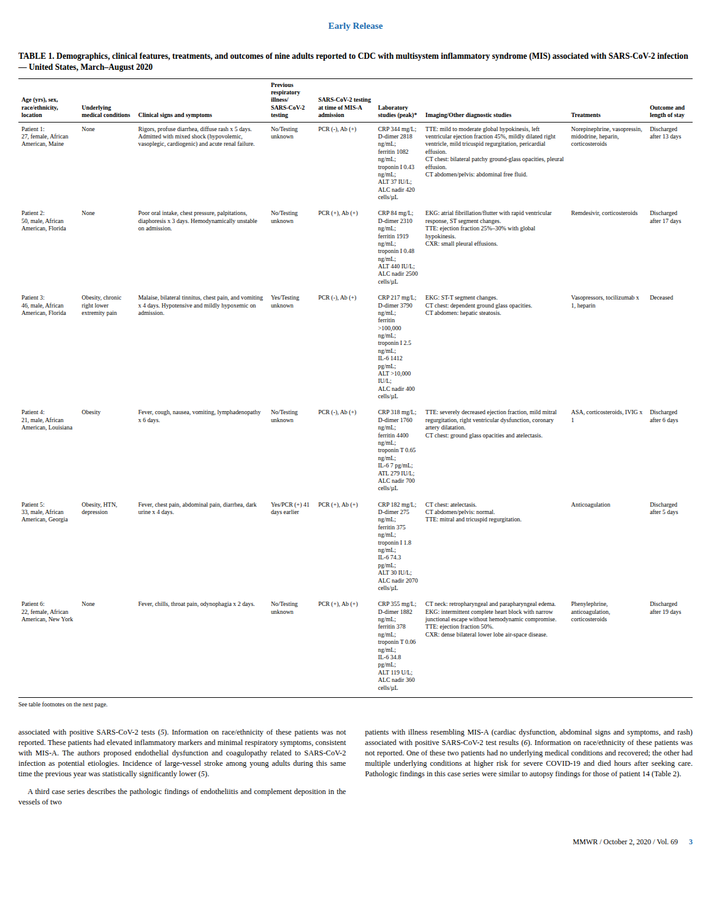Early Release
TABLE 1. Demographics, clinical features, treatments, and outcomes of nine adults reported to CDC with multisystem inflammatory syndrome (MIS) associated with SARS-CoV-2 infection — United States, March–August 2020
| Age (yrs), sex, race/ethnicity, location | Underlying medical conditions | Clinical signs and symptoms | Previous respiratory illness/ SARS-CoV-2 testing | SARS-CoV-2 testing at time of MIS-A admission | Laboratory studies (peak)* | Imaging/Other diagnostic studies | Treatments | Outcome and length of stay |
| --- | --- | --- | --- | --- | --- | --- | --- | --- |
| Patient 1: 27, female, African American, Maine | None | Rigors, profuse diarrhea, diffuse rash x 5 days. Admitted with mixed shock (hypovolemic, vasoplegic, cardiogenic) and acute renal failure. | No/Testing unknown | PCR (-), Ab (+) | CRP 344 mg/L; D-dimer 2818 ng/mL; ferritin 1082 ng/mL; troponin I 0.43 ng/mL; ALT 37 IU/L; ALC nadir 420 cells/µL | TTE: mild to moderate global hypokinesis, left ventricular ejection fraction 45%, mildly dilated right ventricle, mild tricuspid regurgitation, pericardial effusion. CT chest: bilateral patchy ground-glass opacities, pleural effusion. CT abdomen/pelvis: abdominal free fluid. | Norepinephrine, vasopressin, midodrine, heparin, corticosteroids | Discharged after 13 days |
| Patient 2: 50, male, African American, Florida | None | Poor oral intake, chest pressure, palpitations, diaphoresis x 3 days. Hemodynamically unstable on admission. | No/Testing unknown | PCR (+), Ab (+) | CRP 84 mg/L; D-dimer 2310 ng/mL; ferritin 1919 ng/mL; troponin I 0.48 ng/mL; ALT 440 IU/L; ALC nadir 2500 cells/µL | EKG: atrial fibrillation/flutter with rapid ventricular response, ST segment changes. TTE: ejection fraction 25%–30% with global hypokinesis. CXR: small pleural effusions. | Remdesivir, corticosteroids | Discharged after 17 days |
| Patient 3: 46, male, African American, Florida | Obesity, chronic right lower extremity pain | Malaise, bilateral tinnitus, chest pain, and vomiting x 4 days. Hypotensive and mildly hypoxemic on admission. | Yes/Testing unknown | PCR (-), Ab (+) | CRP 217 mg/L; D-dimer 3790 ng/mL; ferritin >100,000 ng/mL; troponin I 2.5 ng/mL; IL-6 1412 pg/mL; ALT >10,000 IU/L; ALC nadir 400 cells/µL | EKG: ST-T segment changes. CT chest: dependent ground glass opacities. CT abdomen: hepatic steatosis. | Vasopressors, tocilizumab x 1, heparin | Deceased |
| Patient 4: 21, male, African American, Louisiana | Obesity | Fever, cough, nausea, vomiting, lymphadenopathy x 6 days. | No/Testing unknown | PCR (-), Ab (+) | CRP 318 mg/L; D-dimer 1760 ng/mL; ferritin 4400 ng/mL; troponin T 0.65 ng/mL; IL-6 7 pg/mL; ATL 279 IU/L; ALC nadir 700 cells/µL | TTE: severely decreased ejection fraction, mild mitral regurgitation, right ventricular dysfunction, coronary artery dilatation. CT chest: ground glass opacities and atelectasis. | ASA, corticosteroids, IVIG x 1 | Discharged after 6 days |
| Patient 5: 33, male, African American, Georgia | Obesity, HTN, depression | Fever, chest pain, abdominal pain, diarrhea, dark urine x 4 days. | Yes/PCR (+) 41 days earlier | PCR (+), Ab (+) | CRP 182 mg/L; D-dimer 275 ng/mL; ferritin 375 ng/mL; troponin I 1.8 ng/mL; IL-6 74.3 pg/mL; ALT 30 IU/L; ALC nadir 2070 cells/µL | CT chest: atelectasis. CT abdomen/pelvis: normal. TTE: mitral and tricuspid regurgitation. | Anticoagulation | Discharged after 5 days |
| Patient 6: 22, female, African American, New York | None | Fever, chills, throat pain, odynophagia x 2 days. | No/Testing unknown | PCR (+), Ab (+) | CRP 355 mg/L; D-dimer 1882 ng/mL; ferritin 378 ng/mL; troponin T 0.06 ng/mL; IL-6 34.8 pg/mL; ALT 119 U/L; ALC nadir 360 cells/µL | CT neck: retropharyngeal and parapharyngeal edema. EKG: intermittent complete heart block with narrow junctional escape without hemodynamic compromise. TTE: ejection fraction 50%. CXR: dense bilateral lower lobe air-space disease. | Phenylephrine, anticoagulation, corticosteroids | Discharged after 19 days |
See table footnotes on the next page.
associated with positive SARS-CoV-2 tests (5). Information on race/ethnicity of these patients was not reported. These patients had elevated inflammatory markers and minimal respiratory symptoms, consistent with MIS-A. The authors proposed endothelial dysfunction and coagulopathy related to SARS-CoV-2 infection as potential etiologies. Incidence of large-vessel stroke among young adults during this same time the previous year was statistically significantly lower (5).
A third case series describes the pathologic findings of endotheliitis and complement deposition in the vessels of two
patients with illness resembling MIS-A (cardiac dysfunction, abdominal signs and symptoms, and rash) associated with positive SARS-CoV-2 test results (6). Information on race/ethnicity of these patients was not reported. One of these two patients had no underlying medical conditions and recovered; the other had multiple underlying conditions at higher risk for severe COVID-19 and died hours after seeking care. Pathologic findings in this case series were similar to autopsy findings for those of patient 14 (Table 2).
MMWR / October 2, 2020 / Vol. 693